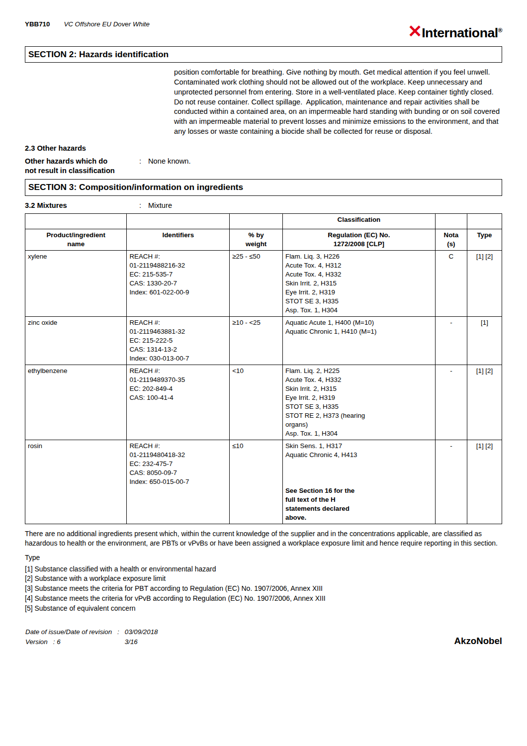YBB710 VC Offshore EU Dover White
✕International®
SECTION 2: Hazards identification
position comfortable for breathing. Give nothing by mouth. Get medical attention if you feel unwell. Contaminated work clothing should not be allowed out of the workplace. Keep unnecessary and unprotected personnel from entering. Store in a well-ventilated place. Keep container tightly closed. Do not reuse container. Collect spillage. Application, maintenance and repair activities shall be conducted within a contained area, on an impermeable hard standing with bunding or on soil covered with an impermeable material to prevent losses and minimize emissions to the environment, and that any losses or waste containing a biocide shall be collected for reuse or disposal.
2.3 Other hazards
Other hazards which do
not result in classification
:
None known.
SECTION 3: Composition/information on ingredients
3.2 Mixtures
:
Mixture
| | | | Classification | | |
| Product/ingredient name | Identifiers | % by weight | Regulation (EC) No. 1272/2008 [CLP] | Nota (s) | Type |
| xylene | REACH #: 01-2119488216-32 EC: 215-535-7 CAS: 1330-20-7 Index: 601-022-00-9 | ≥25 - ≤50 | Flam. Liq. 3, H226 Acute Tox. 4, H312 Acute Tox. 4, H332 Skin Irrit. 2, H315 Eye Irrit. 2, H319 STOT SE 3, H335 Asp. Tox. 1, H304 | C | [1] [2] |
| zinc oxide | REACH #: 01-2119463881-32 EC: 215-222-5 CAS: 1314-13-2 Index: 030-013-00-7 | ≥10 - <25 | Aquatic Acute 1, H400 (M=10) Aquatic Chronic 1, H410 (M=1) | - | [1] |
| ethylbenzene | REACH #: 01-2119489370-35 EC: 202-849-4 CAS: 100-41-4 | <10 | Flam. Liq. 2, H225 Acute Tox. 4, H332 Skin Irrit. 2, H315 Eye Irrit. 2, H319 STOT SE 3, H335 STOT RE 2, H373 (hearing organs) Asp. Tox. 1, H304 | - | [1] [2] |
| rosin | REACH #: 01-2119480418-32 EC: 232-475-7 CAS: 8050-09-7 Index: 650-015-00-7 | ≤10 | Skin Sens. 1, H317 Aquatic Chronic 4, H413 See Section 16 for the full text of the H statements declared above. | - | [1] [2] |
There are no additional ingredients present which, within the current knowledge of the supplier and in the concentrations applicable, are classified as hazardous to health or the environment, are PBTs or vPvBs or have been assigned a workplace exposure limit and hence require reporting in this section.
Type
[1] Substance classified with a health or environmental hazard
[2] Substance with a workplace exposure limit
[3] Substance meets the criteria for PBT according to Regulation (EC) No. 1907/2006, Annex XIII
[4] Substance meets the criteria for vPvB according to Regulation (EC) No. 1907/2006, Annex XIII
[5] Substance of equivalent concern
| Date of issue/Date of revision | : | 03/09/2018 |
| Version : 6 | | 3/16 |
AkzoNobel